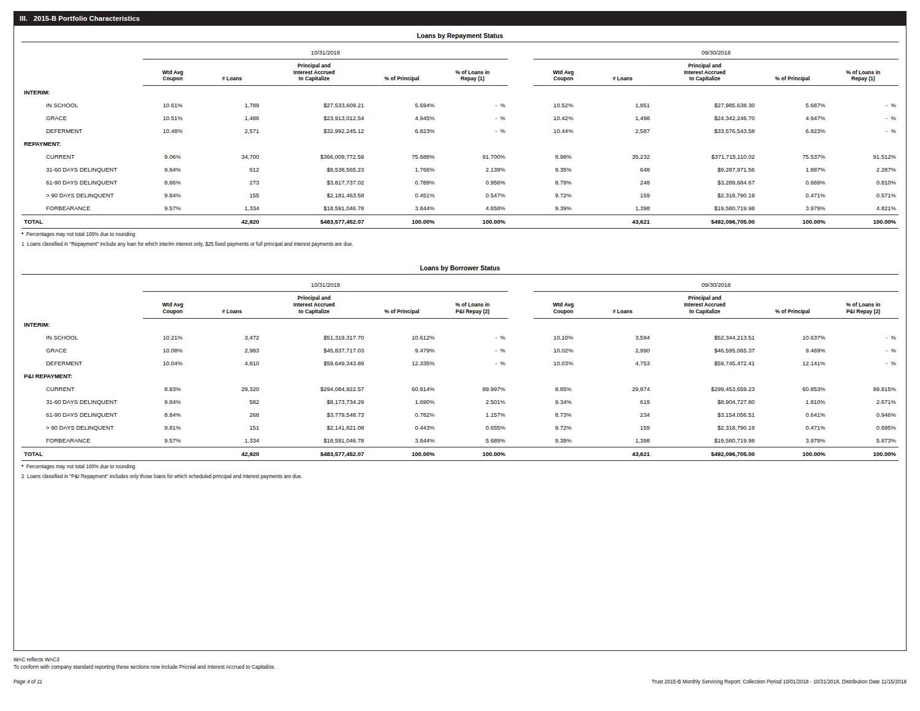III. 2015-B Portfolio Characteristics
Loans by Repayment Status
| | 10/31/2018 | | 09/30/2018 |
| | Wtd Avg Coupon | # Loans | Principal and Interest Accrued to Capitalize | % of Principal | % of Loans in Repay (1) | | Wtd Avg Coupon | # Loans | Principal and Interest Accrued to Capitalize | % of Principal | % of Loans in Repay (1) |
| INTERIM: | |
| IN SCHOOL | 10.61% | 1,789 | $27,533,609.21 | 5.694% | - % | | 10.52% | 1,851 | $27,985,638.30 | 5.687% | - % |
| GRACE | 10.51% | 1,486 | $23,913,012.54 | 4.945% | - % | | 10.42% | 1,498 | $24,342,246.70 | 4.947% | - % |
| DEFERMENT | 10.48% | 2,571 | $32,992,245.12 | 6.823% | - % | | 10.44% | 2,587 | $33,576,543.58 | 6.823% | - % |
| REPAYMENT: | |
| CURRENT | 9.06% | 34,700 | $366,009,772.59 | 75.688% | 91.700% | | 8.98% | 35,232 | $371,715,110.02 | 75.537% | 91.512% |
| 31-60 DAYS DELINQUENT | 9.84% | 612 | $8,538,565.23 | 1.766% | 2.139% | | 9.35% | 648 | $9,287,971.56 | 1.887% | 2.287% |
| 61-90 DAYS DELINQUENT | 8.86% | 273 | $3,817,737.02 | 0.789% | 0.956% | | 8.79% | 248 | $3,289,684.67 | 0.669% | 0.810% |
| > 90 DAYS DELINQUENT | 9.84% | 155 | $2,181,463.58 | 0.451% | 0.547% | | 9.72% | 159 | $2,318,790.19 | 0.471% | 0.571% |
| FORBEARANCE | 9.57% | 1,334 | $18,591,046.78 | 3.844% | 4.658% | | 9.39% | 1,398 | $19,580,719.98 | 3.979% | 4.821% |
| TOTAL | | 42,920 | $483,577,452.07 | 100.00% | 100.00% | | | 43,621 | $492,096,705.00 | 100.00% | 100.00% |
* Percentages may not total 100% due to rounding
1 Loans classified in "Repayment" include any loan for which interim interest only, $25 fixed payments or full principal and interest payments are due.
Loans by Borrower Status
| | 10/31/2018 | | 09/30/2018 |
| | Wtd Avg Coupon | # Loans | Principal and Interest Accrued to Capitalize | % of Principal | % of Loans in P&I Repay (2) | | Wtd Avg Coupon | # Loans | Principal and Interest Accrued to Capitalize | % of Principal | % of Loans in P&I Repay (2) |
| INTERIM: | |
| IN SCHOOL | 10.21% | 3,472 | $51,319,317.70 | 10.612% | - % | | 10.10% | 3,594 | $52,344,213.51 | 10.637% | - % |
| GRACE | 10.08% | 2,983 | $45,837,717.03 | 9.479% | - % | | 10.02% | 2,990 | $46,595,065.37 | 9.469% | - % |
| DEFERMENT | 10.04% | 4,810 | $59,649,343.89 | 12.335% | - % | | 10.03% | 4,753 | $59,745,472.41 | 12.141% | - % |
| P&I REPAYMENT: | |
| CURRENT | 8.93% | 29,320 | $294,084,922.57 | 60.814% | 89.997% | | 8.85% | 29,874 | $299,453,659.23 | 60.853% | 89.815% |
| 31-60 DAYS DELINQUENT | 9.84% | 582 | $8,173,734.29 | 1.690% | 2.501% | | 9.34% | 619 | $8,904,727.80 | 1.810% | 2.671% |
| 61-90 DAYS DELINQUENT | 8.84% | 268 | $3,779,548.73 | 0.782% | 1.157% | | 8.73% | 234 | $3,154,056.51 | 0.641% | 0.946% |
| > 90 DAYS DELINQUENT | 9.81% | 151 | $2,141,821.08 | 0.443% | 0.655% | | 9.72% | 159 | $2,318,790.19 | 0.471% | 0.695% |
| FORBEARANCE | 9.57% | 1,334 | $18,591,046.78 | 3.844% | 5.689% | | 9.39% | 1,398 | $19,580,719.98 | 3.979% | 5.873% |
| TOTAL | | 42,920 | $483,577,452.07 | 100.00% | 100.00% | | | 43,621 | $492,096,705.00 | 100.00% | 100.00% |
* Percentages may not total 100% due to rounding
2 Loans classified in "P&I Repayment" includes only those loans for which scheduled principal and interest payments are due.
WAC reflects WAC3
To conform with company standard reporting these sections now include Pricnial and Interest Accrued to Capitalize.
Page 4 of 11
Trust 2015-B Monthly Servicing Report: Collection Period 10/01/2018 - 10/31/2018, Distribution Date 11/15/2018